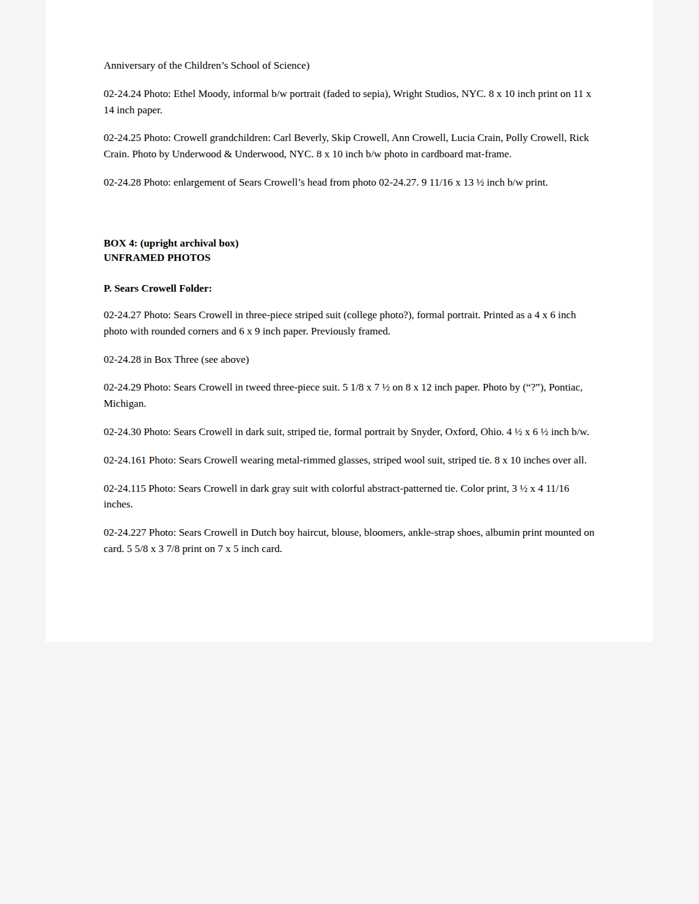Anniversary of the Children’s School of Science)
02-24.24 Photo: Ethel Moody, informal b/w portrait (faded to sepia), Wright Studios, NYC. 8 x 10 inch print on 11 x 14 inch paper.
02-24.25 Photo: Crowell grandchildren: Carl Beverly, Skip Crowell, Ann Crowell, Lucia Crain, Polly Crowell, Rick Crain. Photo by Underwood & Underwood, NYC. 8 x 10 inch b/w photo in cardboard mat-frame.
02-24.28 Photo: enlargement of Sears Crowell’s head from photo 02-24.27. 9 11/16 x 13 ½ inch b/w print.
BOX 4: (upright archival box)
UNFRAMED PHOTOS
P. Sears Crowell Folder:
02-24.27 Photo: Sears Crowell in three-piece striped suit (college photo?), formal portrait. Printed as a 4 x 6 inch photo with rounded corners and 6 x 9 inch paper. Previously framed.
02-24.28 in Box Three (see above)
02-24.29 Photo: Sears Crowell in tweed three-piece suit. 5 1/8 x 7 ½ on 8 x 12 inch paper. Photo by (“?”), Pontiac, Michigan.
02-24.30 Photo: Sears Crowell in dark suit, striped tie, formal portrait by Snyder, Oxford, Ohio. 4 ½ x 6 ½ inch b/w.
02-24.161 Photo: Sears Crowell wearing metal-rimmed glasses, striped wool suit, striped tie. 8 x 10 inches over all.
02-24.115 Photo: Sears Crowell in dark gray suit with colorful abstract-patterned tie. Color print, 3 ½ x 4 11/16 inches.
02-24.227 Photo: Sears Crowell in Dutch boy haircut, blouse, bloomers, ankle-strap shoes, albumin print mounted on card. 5 5/8 x 3 7/8 print on 7 x 5 inch card.